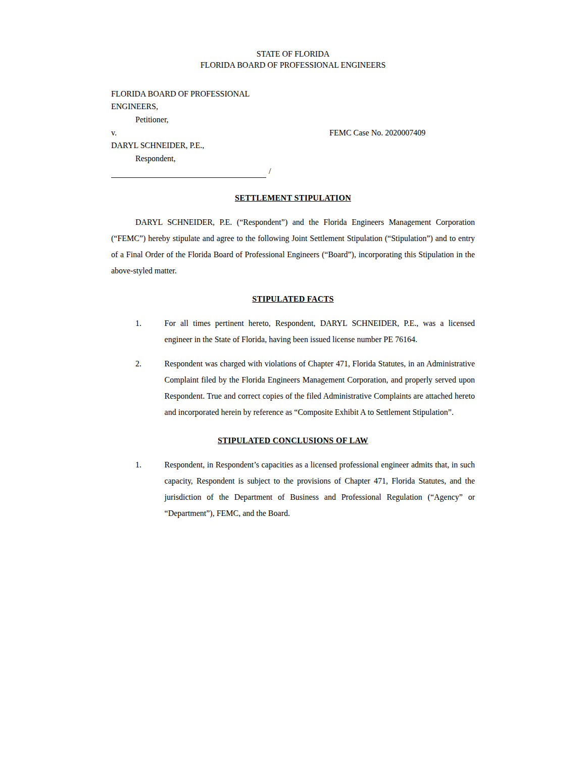STATE OF FLORIDA
FLORIDA BOARD OF PROFESSIONAL ENGINEERS
| FLORIDA BOARD OF PROFESSIONAL ENGINEERS, | |
| Petitioner, | |
| v. | FEMC Case No. 2020007409 |
| DARYL SCHNEIDER, P.E., | |
| Respondent, | |
| / | |
Settlement Stipulation
DARYL SCHNEIDER, P.E. (“Respondent”) and the Florida Engineers Management Corporation (“FEMC”) hereby stipulate and agree to the following Joint Settlement Stipulation (“Stipulation”) and to entry of a Final Order of the Florida Board of Professional Engineers (“Board”), incorporating this Stipulation in the above-styled matter.
Stipulated Facts
For all times pertinent hereto, Respondent, DARYL SCHNEIDER, P.E., was a licensed engineer in the State of Florida, having been issued license number PE 76164.
Respondent was charged with violations of Chapter 471, Florida Statutes, in an Administrative Complaint filed by the Florida Engineers Management Corporation, and properly served upon Respondent. True and correct copies of the filed Administrative Complaints are attached hereto and incorporated herein by reference as “Composite Exhibit A to Settlement Stipulation”.
Stipulated Conclusions of Law
Respondent, in Respondent’s capacities as a licensed professional engineer admits that, in such capacity, Respondent is subject to the provisions of Chapter 471, Florida Statutes, and the jurisdiction of the Department of Business and Professional Regulation (“Agency” or “Department”), FEMC, and the Board.